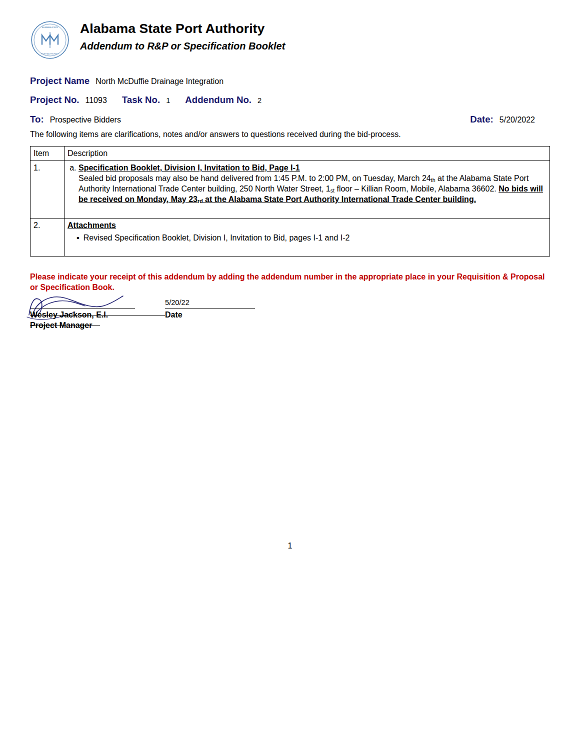ALABAMA STATE PORT AUTHORITY
Alabama State Port Authority
Addendum to R&P or Specification Booklet
Project Name North McDuffie Drainage Integration
Project No. 11093 Task No. 1 Addendum No. 2
To: Prospective Bidders
Date: 5/20/2022
The following items are clarifications, notes and/or answers to questions received during the bid-process.
| Item | Description |
| --- | --- |
| 1. | Specification Booklet, Division I, Invitation to Bid, Page I-1 Sealed bid proposals may also be hand delivered from 1:45 P.M. to 2:00 PM, on Tuesday, March 24 th at the Alabama State Port Authority International Trade Center building, 250 North Water Street, 1 st floor – Killian Room, Mobile, Alabama 36602. No bids will be received on Monday, May 23 rd at the Alabama State Port Authority International Trade Center building. |
| 2. | Attachments Revised Specification Booklet, Division I, Invitation to Bid, pages I-1 and I-2 |
Please indicate your receipt of this addendum by adding the addendum number in the appropriate place in your Requisition & Proposal or Specification Book.
5/20/22
Wesley Jackson, E.I.
Date
Project Manager
1